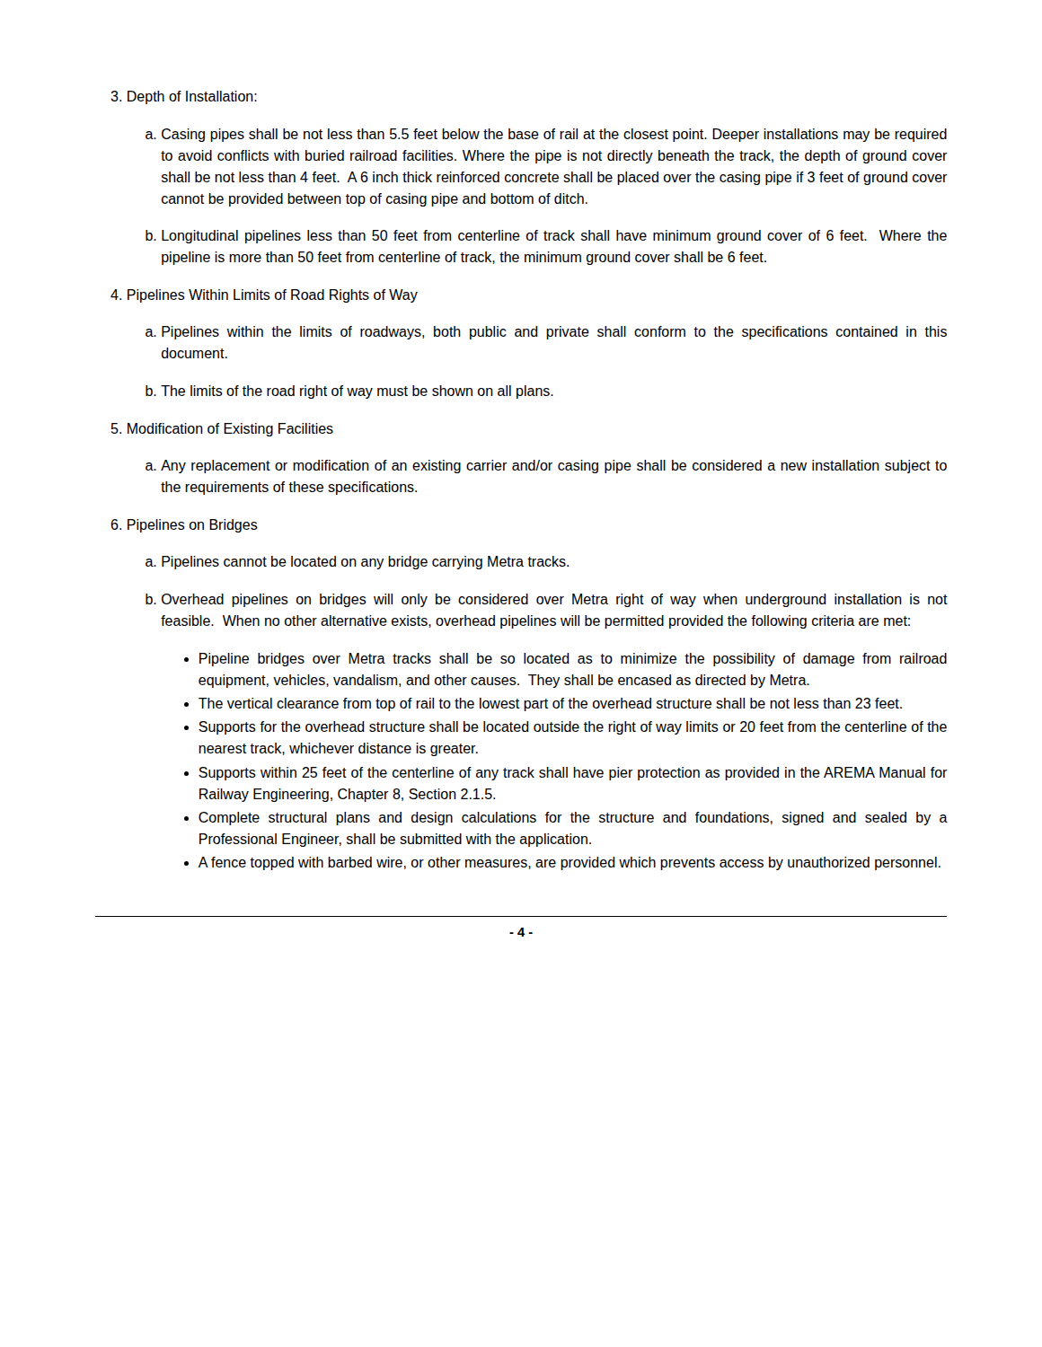Depth of Installation:
Casing pipes shall be not less than 5.5 feet below the base of rail at the closest point. Deeper installations may be required to avoid conflicts with buried railroad facilities. Where the pipe is not directly beneath the track, the depth of ground cover shall be not less than 4 feet. A 6 inch thick reinforced concrete shall be placed over the casing pipe if 3 feet of ground cover cannot be provided between top of casing pipe and bottom of ditch.
Longitudinal pipelines less than 50 feet from centerline of track shall have minimum ground cover of 6 feet. Where the pipeline is more than 50 feet from centerline of track, the minimum ground cover shall be 6 feet.
Pipelines Within Limits of Road Rights of Way
Pipelines within the limits of roadways, both public and private shall conform to the specifications contained in this document.
The limits of the road right of way must be shown on all plans.
Modification of Existing Facilities
Any replacement or modification of an existing carrier and/or casing pipe shall be considered a new installation subject to the requirements of these specifications.
Pipelines on Bridges
Pipelines cannot be located on any bridge carrying Metra tracks.
Overhead pipelines on bridges will only be considered over Metra right of way when underground installation is not feasible. When no other alternative exists, overhead pipelines will be permitted provided the following criteria are met:
Pipeline bridges over Metra tracks shall be so located as to minimize the possibility of damage from railroad equipment, vehicles, vandalism, and other causes. They shall be encased as directed by Metra.
The vertical clearance from top of rail to the lowest part of the overhead structure shall be not less than 23 feet.
Supports for the overhead structure shall be located outside the right of way limits or 20 feet from the centerline of the nearest track, whichever distance is greater.
Supports within 25 feet of the centerline of any track shall have pier protection as provided in the AREMA Manual for Railway Engineering, Chapter 8, Section 2.1.5.
Complete structural plans and design calculations for the structure and foundations, signed and sealed by a Professional Engineer, shall be submitted with the application.
A fence topped with barbed wire, or other measures, are provided which prevents access by unauthorized personnel.
- 4 -